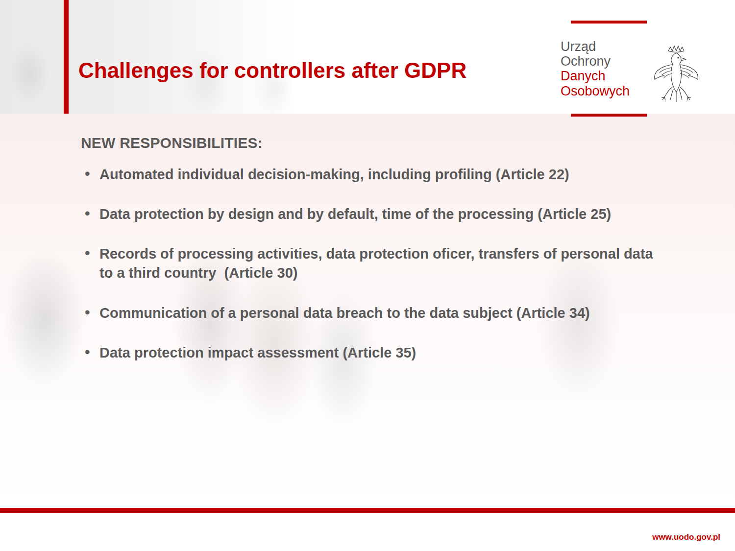Challenges for controllers after GDPR
Urząd
Ochrony
Danych
Osobowych
NEW RESPONSIBILITIES:
Automated individual decision-making, including profiling (Article 22)
Data protection by design and by default, time of the processing (Article 25)
Records of processing activities, data protection oficer, transfers of personal data to a third country (Article 30)
Communication of a personal data breach to the data subject (Article 34)
Data protection impact assessment (Article 35)
www.uodo.gov.pl